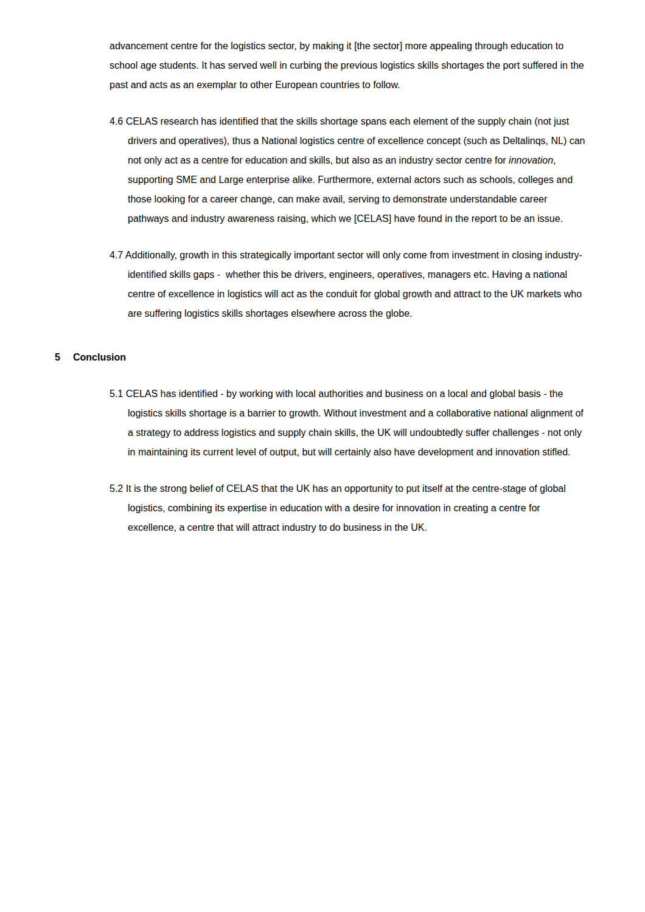advancement centre for the logistics sector, by making it [the sector] more appealing through education to school age students. It has served well in curbing the previous logistics skills shortages the port suffered in the past and acts as an exemplar to other European countries to follow.
4.6 CELAS research has identified that the skills shortage spans each element of the supply chain (not just drivers and operatives), thus a National logistics centre of excellence concept (such as Deltalinqs, NL) can not only act as a centre for education and skills, but also as an industry sector centre for innovation, supporting SME and Large enterprise alike. Furthermore, external actors such as schools, colleges and those looking for a career change, can make avail, serving to demonstrate understandable career pathways and industry awareness raising, which we [CELAS] have found in the report to be an issue.
4.7 Additionally, growth in this strategically important sector will only come from investment in closing industry-identified skills gaps - whether this be drivers, engineers, operatives, managers etc. Having a national centre of excellence in logistics will act as the conduit for global growth and attract to the UK markets who are suffering logistics skills shortages elsewhere across the globe.
5 Conclusion
5.1 CELAS has identified - by working with local authorities and business on a local and global basis - the logistics skills shortage is a barrier to growth. Without investment and a collaborative national alignment of a strategy to address logistics and supply chain skills, the UK will undoubtedly suffer challenges - not only in maintaining its current level of output, but will certainly also have development and innovation stifled.
5.2 It is the strong belief of CELAS that the UK has an opportunity to put itself at the centre-stage of global logistics, combining its expertise in education with a desire for innovation in creating a centre for excellence, a centre that will attract industry to do business in the UK.